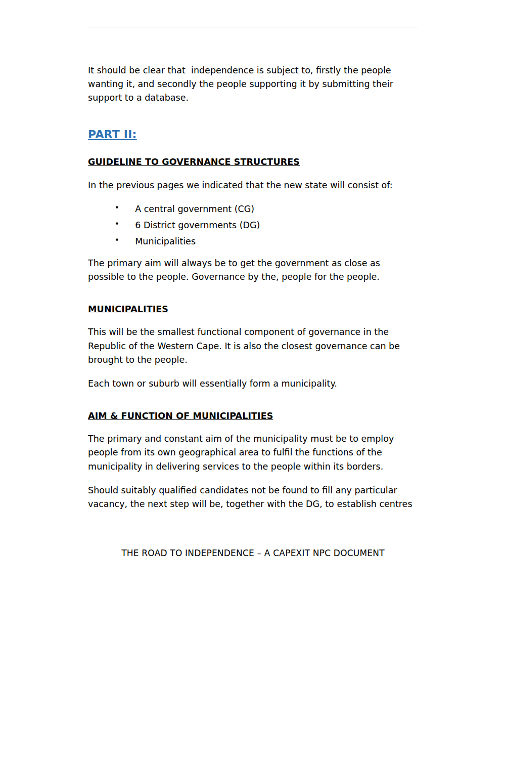It should be clear that independence is subject to, firstly the people wanting it, and secondly the people supporting it by submitting their support to a database.
PART II:
GUIDELINE TO GOVERNANCE STRUCTURES
In the previous pages we indicated that the new state will consist of:
A central government (CG)
6 District governments (DG)
Municipalities
The primary aim will always be to get the government as close as possible to the people. Governance by the, people for the people.
MUNICIPALITIES
This will be the smallest functional component of governance in the Republic of the Western Cape. It is also the closest governance can be brought to the people.
Each town or suburb will essentially form a municipality.
AIM & FUNCTION OF MUNICIPALITIES
The primary and constant aim of the municipality must be to employ people from its own geographical area to fulfil the functions of the municipality in delivering services to the people within its borders.
Should suitably qualified candidates not be found to fill any particular vacancy, the next step will be, together with the DG, to establish centres
THE ROAD TO INDEPENDENCE – A CAPEXIT NPC DOCUMENT